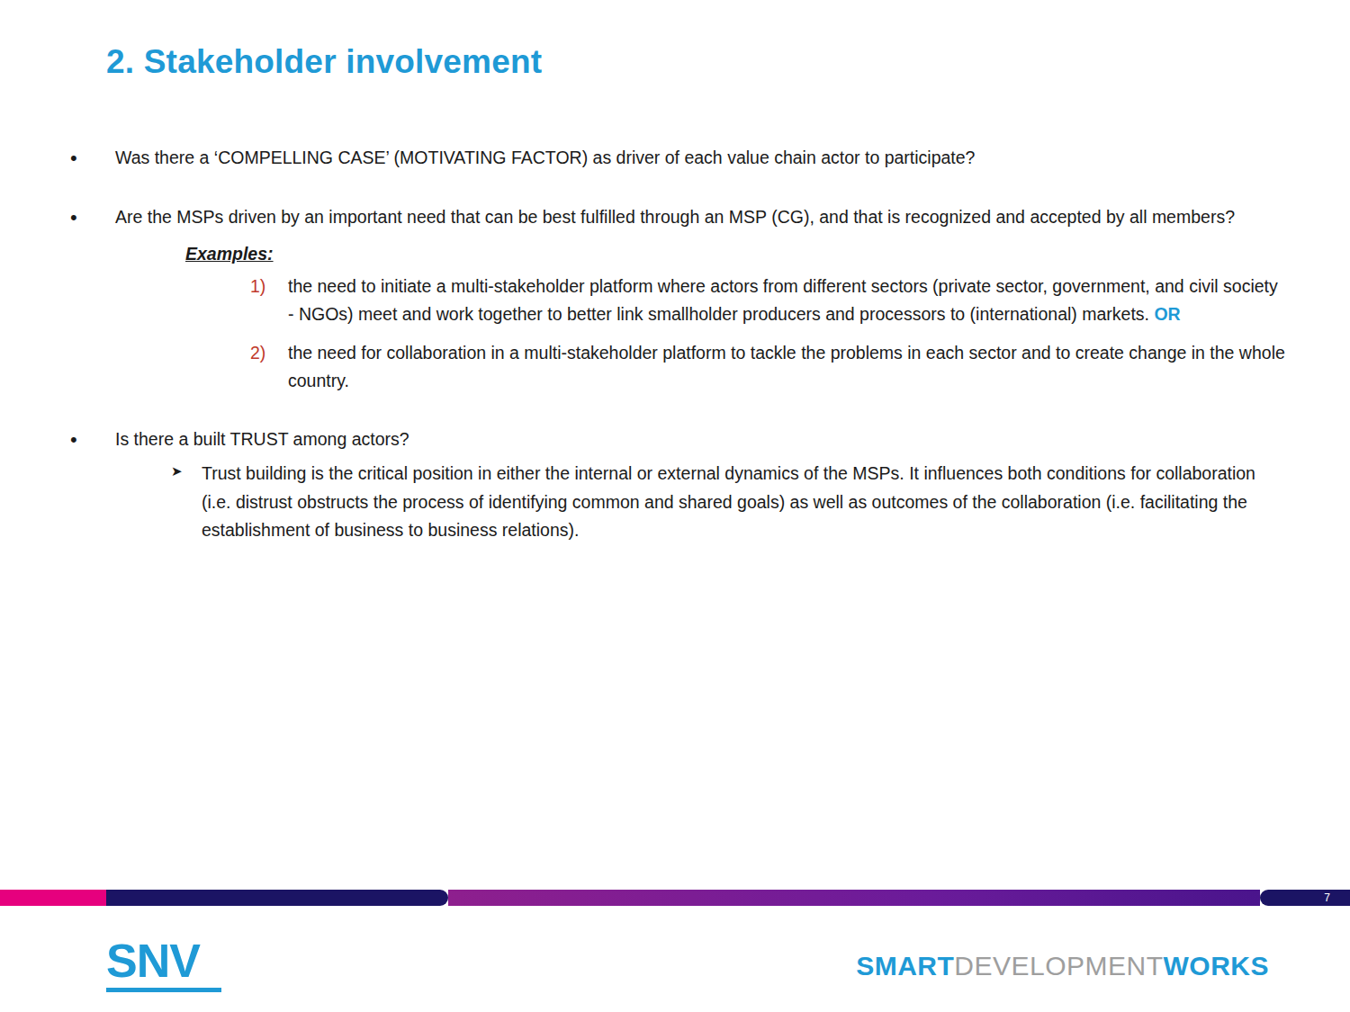2. Stakeholder involvement
Was there a ‘COMPELLING CASE’ (MOTIVATING FACTOR) as driver of each value chain actor to participate?
Are the MSPs driven by an important need that can be best fulfilled through an MSP (CG), and that is recognized and accepted by all members?
Examples:
1) the need to initiate a multi-stakeholder platform where actors from different sectors (private sector, government, and civil society - NGOs) meet and work together to better link smallholder producers and processors to (international) markets. OR
2) the need for collaboration in a multi-stakeholder platform to tackle the problems in each sector and to create change in the whole country.
Is there a built TRUST among actors?
Trust building is the critical position in either the internal or external dynamics of the MSPs. It influences both conditions for collaboration (i.e. distrust obstructs the process of identifying common and shared goals) as well as outcomes of the collaboration (i.e. facilitating the establishment of business to business relations).
7
SNV
SMART DEVELOPMENT WORKS